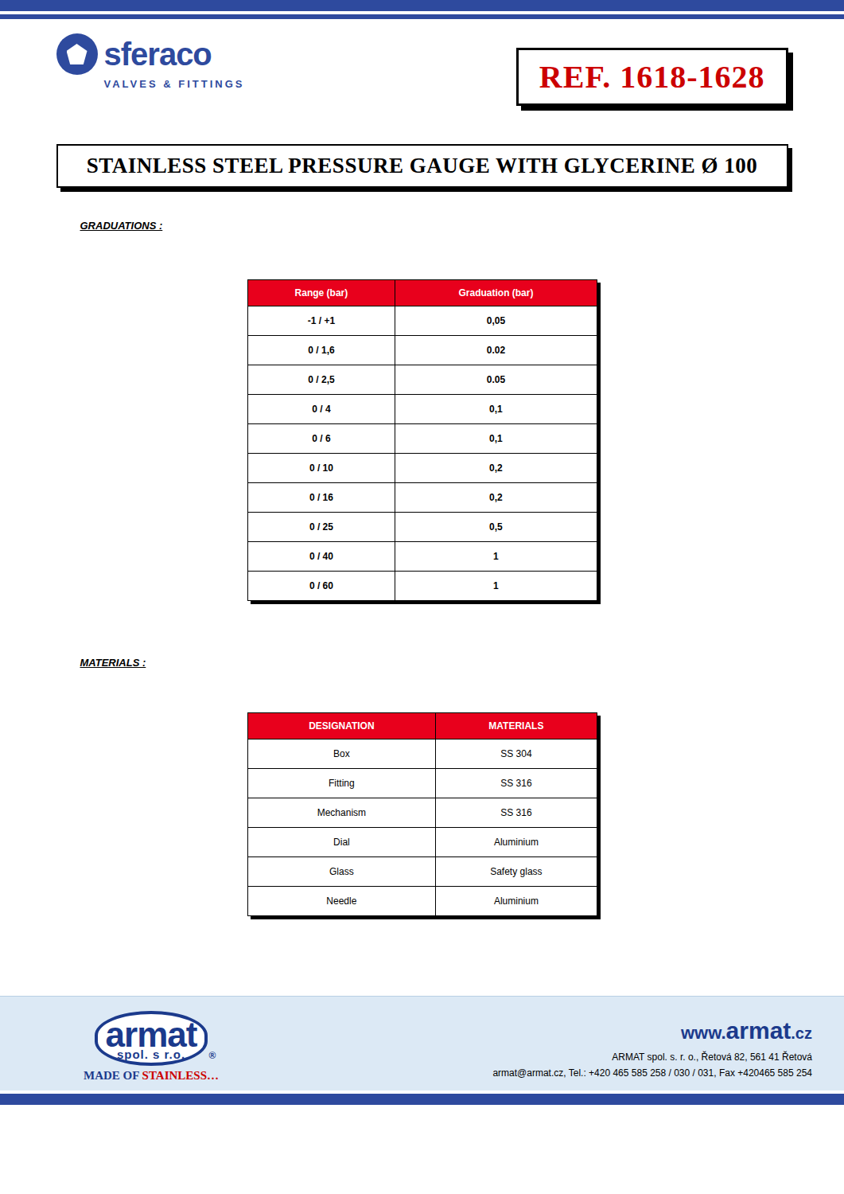sferaco
VALVES & FITTINGS
REF. 1618-1628
STAINLESS STEEL PRESSURE GAUGE WITH GLYCERINE Ø 100
GRADUATIONS :
| Range (bar) | Graduation (bar) |
| --- | --- |
| -1 / +1 | 0,05 |
| 0 / 1,6 | 0.02 |
| 0 / 2,5 | 0.05 |
| 0 / 4 | 0,1 |
| 0 / 6 | 0,1 |
| 0 / 10 | 0,2 |
| 0 / 16 | 0,2 |
| 0 / 25 | 0,5 |
| 0 / 40 | 1 |
| 0 / 60 | 1 |
MATERIALS :
| DESIGNATION | MATERIALS |
| --- | --- |
| Box | SS 304 |
| Fitting | SS 316 |
| Mechanism | SS 316 |
| Dial | Aluminium |
| Glass | Safety glass |
| Needle | Aluminium |
armat
spol. s r.o.
®
MADE OF STAINLESS…
www.armat.cz
ARMAT spol. s. r. o., Řetová 82, 561 41 Řetová
armat@armat.cz, Tel.: +420 465 585 258 / 030 / 031, Fax +420465 585 254